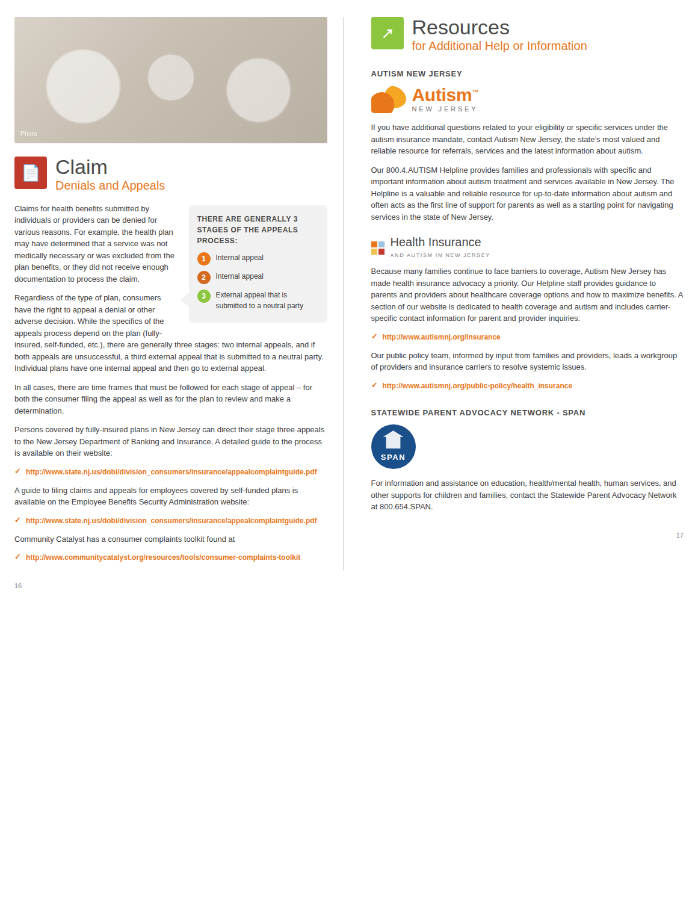Photo
📄
ClaimDenials and Appeals
There are generally 3 stages of the appeals process:
1 Internal appeal
2 Internal appeal
3 External appeal that is submitted to a neutral party
Claims for health benefits submitted by individuals or providers can be denied for various reasons. For example, the health plan may have determined that a service was not medically necessary or was excluded from the plan benefits, or they did not receive enough documentation to process the claim.
Regardless of the type of plan, consumers have the right to appeal a denial or other adverse decision. While the specifics of the appeals process depend on the plan (fully-insured, self-funded, etc.), there are generally three stages: two internal appeals, and if both appeals are unsuccessful, a third external appeal that is submitted to a neutral party. Individual plans have one internal appeal and then go to external appeal.
In all cases, there are time frames that must be followed for each stage of appeal – for both the consumer filing the appeal as well as for the plan to review and make a determination.
Persons covered by fully-insured plans in New Jersey can direct their stage three appeals to the New Jersey Department of Banking and Insurance. A detailed guide to the process is available on their website:
✓http://www.state.nj.us/dobi/division_consumers/insurance/appealcomplaintguide.pdf
A guide to filing claims and appeals for employees covered by self-funded plans is available on the Employee Benefits Security Administration website:
✓http://www.state.nj.us/dobi/division_consumers/insurance/appealcomplaintguide.pdf
Community Catalyst has a consumer complaints toolkit found at
✓http://www.communitycatalyst.org/resources/tools/consumer-complaints-toolkit
16
↗
Resourcesfor Additional Help or Information
Autism New Jersey
Autism™ NEW JERSEY
If you have additional questions related to your eligibility or specific services under the autism insurance mandate, contact Autism New Jersey, the state’s most valued and reliable resource for referrals, services and the latest information about autism.
Our 800.4.AUTISM Helpline provides families and professionals with specific and important information about autism treatment and services available in New Jersey. The Helpline is a valuable and reliable resource for up-to-date information about autism and often acts as the first line of support for parents as well as a starting point for navigating services in the state of New Jersey.
Health Insurance AND AUTISM IN NEW JERSEY
Because many families continue to face barriers to coverage, Autism New Jersey has made health insurance advocacy a priority. Our Helpline staff provides guidance to parents and providers about healthcare coverage options and how to maximize benefits. A section of our website is dedicated to health coverage and autism and includes carrier-specific contact information for parent and provider inquiries:
✓http://www.autismnj.org/insurance
Our public policy team, informed by input from families and providers, leads a workgroup of providers and insurance carriers to resolve systemic issues.
✓http://www.autismnj.org/public-policy/health_insurance
Statewide Parent Advocacy Network - SPAN
SPAN
For information and assistance on education, health/mental health, human services, and other supports for children and families, contact the Statewide Parent Advocacy Network at 800.654.SPAN.
17